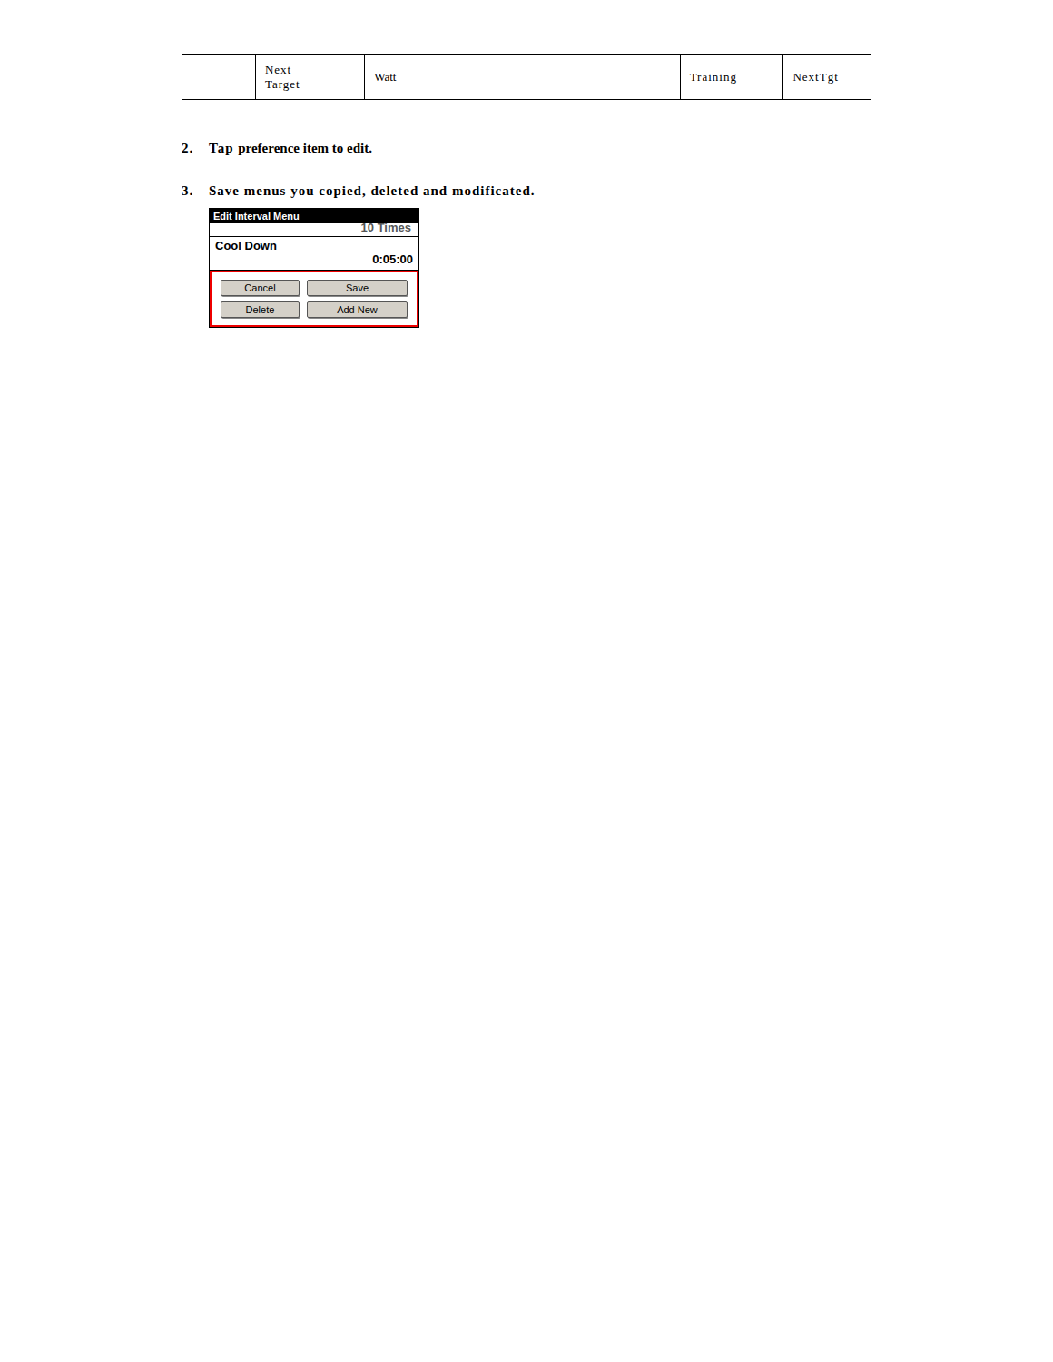| | Next Target | Watt | Training | NextTgt |
2. Tap preference item to edit.
3. Save menus you copied, deleted and modificated.
Edit Interval Menu
10 Times
Cool Down
0:05:00
| Cancel | Save |
| Delete | Add New |